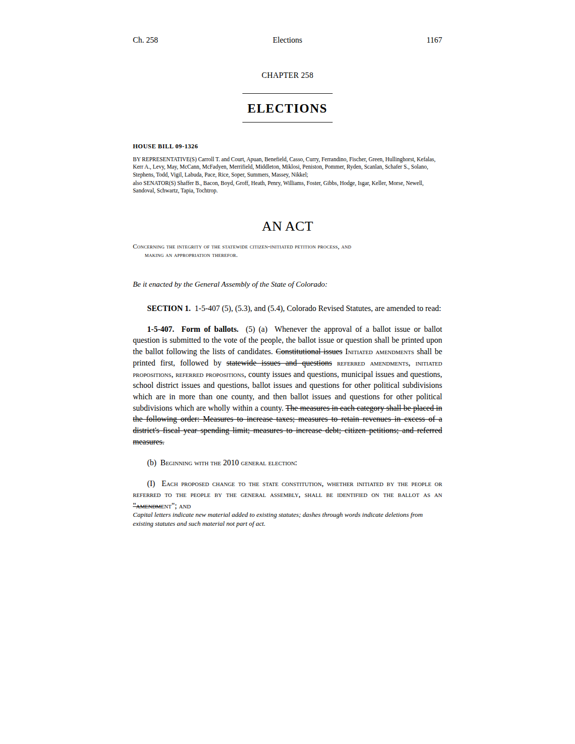Ch. 258
Elections
1167
CHAPTER 258
ELECTIONS
HOUSE BILL 09-1326
BY REPRESENTATIVE(S) Carroll T. and Court, Apuan, Benefield, Casso, Curry, Ferrandino, Fischer, Green, Hullinghorst, Kefalas, Kerr A., Levy, May, McCann, McFadyen, Merrifield, Middleton, Miklosi, Peniston, Pommer, Ryden, Scanlan, Schafer S., Solano, Stephens, Todd, Vigil, Labuda, Pace, Rice, Soper, Summers, Massey, Nikkel;
also SENATOR(S) Shaffer B., Bacon, Boyd, Groff, Heath, Penry, Williams, Foster, Gibbs, Hodge, Isgar, Keller, Morse, Newell, Sandoval, Schwartz, Tapia, Tochtrop.
AN ACT
Concerning the integrity of the statewide citizen-initiated petition process, and making an appropriation therefor.
Be it enacted by the General Assembly of the State of Colorado:
SECTION 1. 1-5-407 (5), (5.3), and (5.4), Colorado Revised Statutes, are amended to read:
1-5-407. Form of ballots. (5) (a) Whenever the approval of a ballot issue or ballot question is submitted to the vote of the people, the ballot issue or question shall be printed upon the ballot following the lists of candidates. Constitutional issues Initiated amendments shall be printed first, followed by statewide issues and questions referred amendments, initiated propositions, referred propositions, county issues and questions, municipal issues and questions, school district issues and questions, ballot issues and questions for other political subdivisions which are in more than one county, and then ballot issues and questions for other political subdivisions which are wholly within a county. The measures in each category shall be placed in the following order: Measures to increase taxes; measures to retain revenues in excess of a district's fiscal year spending limit; measures to increase debt; citizen petitions; and referred measures.
(b) Beginning with the 2010 general election:
(I) Each proposed change to the state constitution, whether initiated by the people or referred to the people by the general assembly, shall be identified on the ballot as an "amendment"; and
Capital letters indicate new material added to existing statutes; dashes through words indicate deletions from existing statutes and such material not part of act.